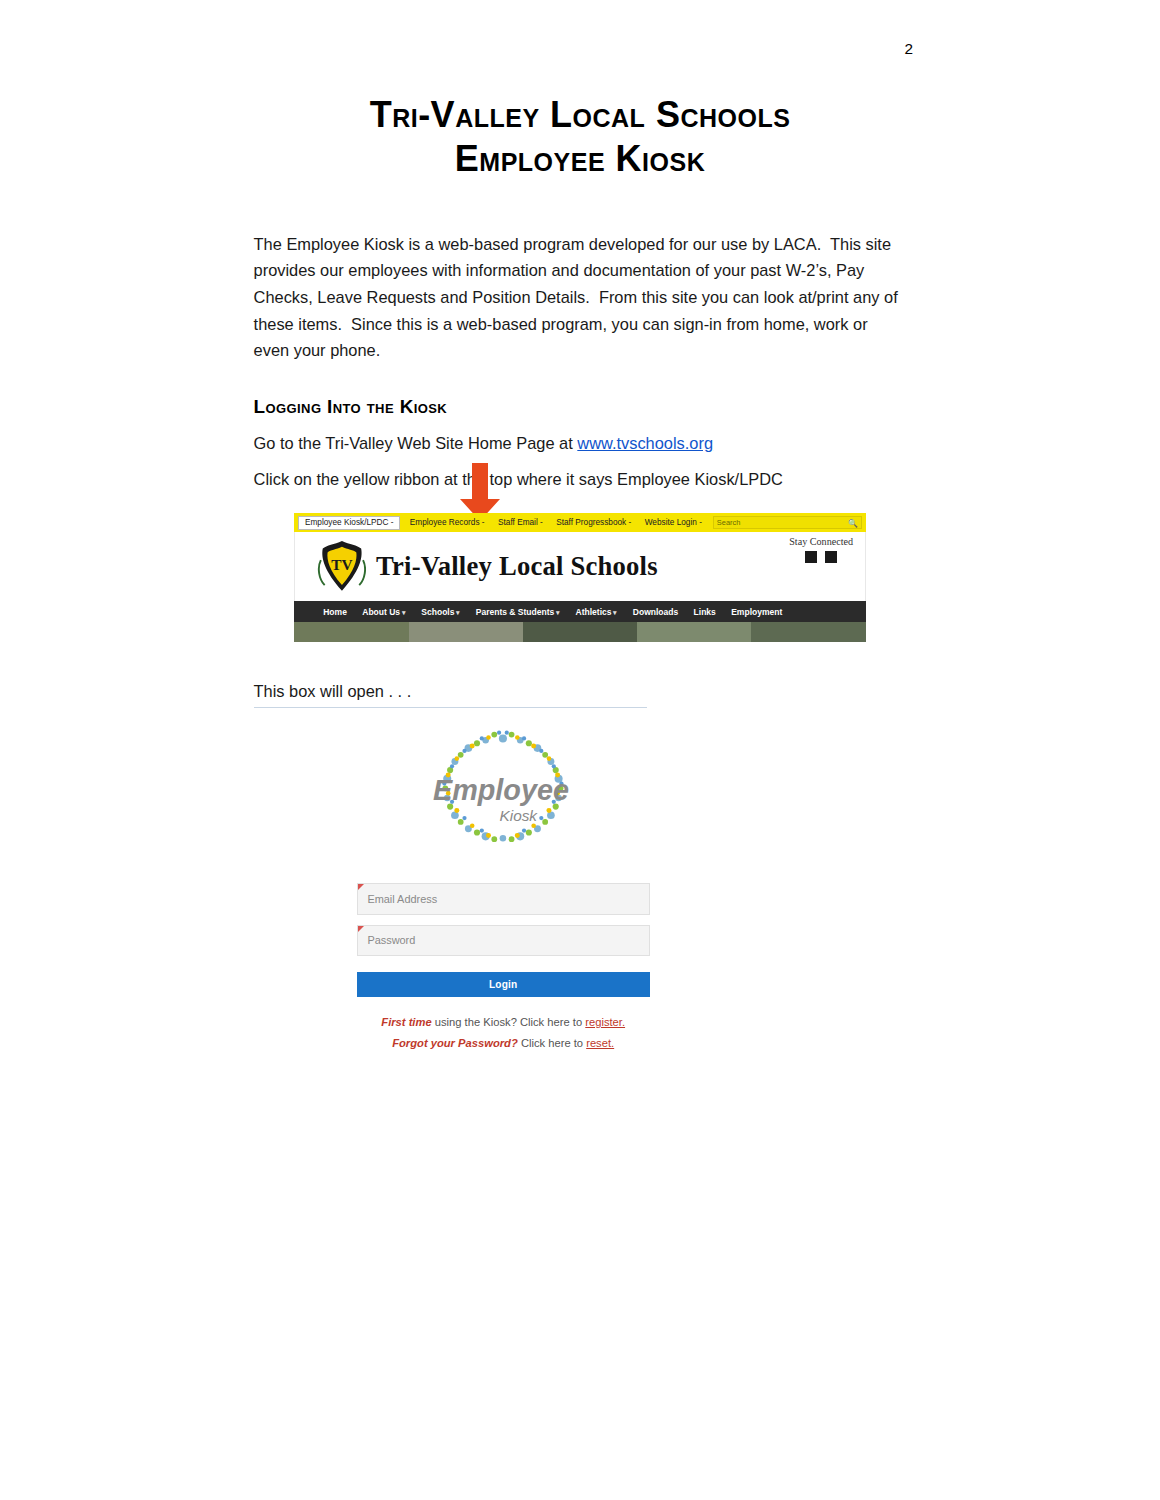2
Tri-Valley Local Schools
Employee Kiosk
The Employee Kiosk is a web-based program developed for our use by LACA. This site provides our employees with information and documentation of your past W-2’s, Pay Checks, Leave Requests and Position Details. From this site you can look at/print any of these items. Since this is a web-based program, you can sign-in from home, work or even your phone.
Logging Into the Kiosk
Go to the Tri-Valley Web Site Home Page at www.tvschools.org
Click on the yellow ribbon at the top where it says Employee Kiosk/LPDC
Employee Kiosk/LPDC - Employee Records - Staff Email - Staff Progressbook - Website Login - Search🔍
TV
Tri-Valley Local Schools
Stay Connected
Home About Us▾ Schools▾ Parents & Students▾ Athletics▾ Downloads Links Employment
This box will open . . .
Employee Kiosk
Email Address
Password
Login
First time using the Kiosk? Click here to register.
Forgot your Password? Click here to reset.